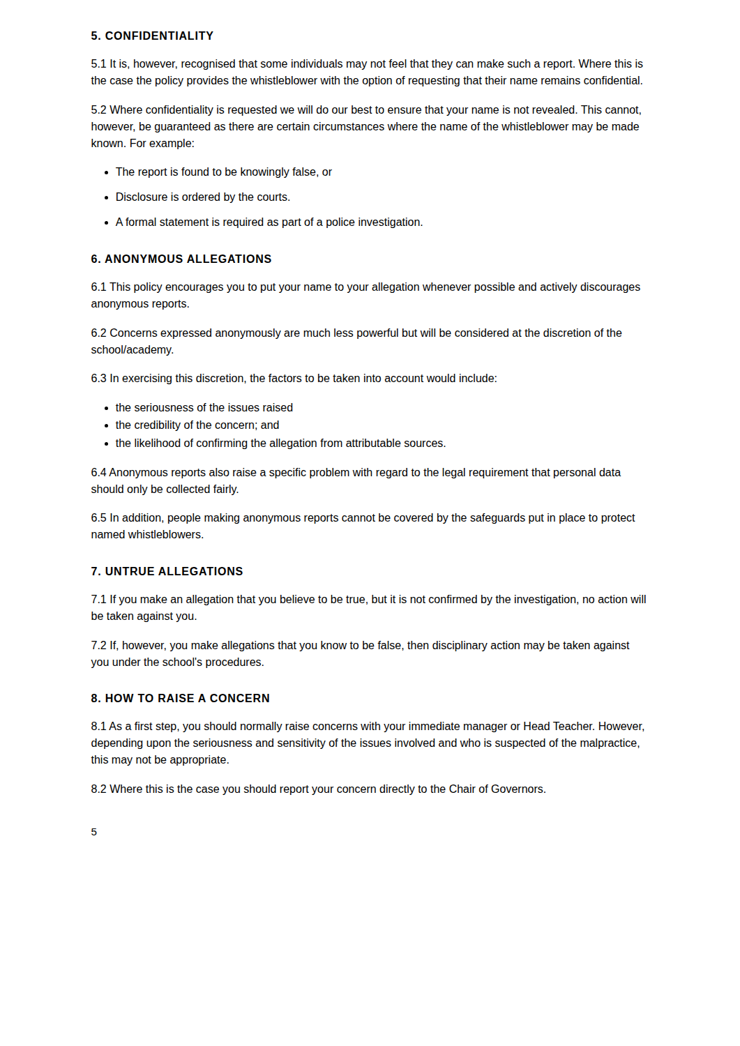5. CONFIDENTIALITY
5.1 It is, however, recognised that some individuals may not feel that they can make such a report. Where this is the case the policy provides the whistleblower with the option of requesting that their name remains confidential.
5.2 Where confidentiality is requested we will do our best to ensure that your name is not revealed. This cannot, however, be guaranteed as there are certain circumstances where the name of the whistleblower may be made known. For example:
The report is found to be knowingly false, or
Disclosure is ordered by the courts.
A formal statement is required as part of a police investigation.
6. ANONYMOUS ALLEGATIONS
6.1 This policy encourages you to put your name to your allegation whenever possible and actively discourages anonymous reports.
6.2 Concerns expressed anonymously are much less powerful but will be considered at the discretion of the school/academy.
6.3 In exercising this discretion, the factors to be taken into account would include:
the seriousness of the issues raised
the credibility of the concern; and
the likelihood of confirming the allegation from attributable sources.
6.4 Anonymous reports also raise a specific problem with regard to the legal requirement that personal data should only be collected fairly.
6.5 In addition, people making anonymous reports cannot be covered by the safeguards put in place to protect named whistleblowers.
7. UNTRUE ALLEGATIONS
7.1 If you make an allegation that you believe to be true, but it is not confirmed by the investigation, no action will be taken against you.
7.2 If, however, you make allegations that you know to be false, then disciplinary action may be taken against you under the school's procedures.
8. HOW TO RAISE A CONCERN
8.1 As a first step, you should normally raise concerns with your immediate manager or Head Teacher. However, depending upon the seriousness and sensitivity of the issues involved and who is suspected of the malpractice, this may not be appropriate.
8.2 Where this is the case you should report your concern directly to the Chair of Governors.
5